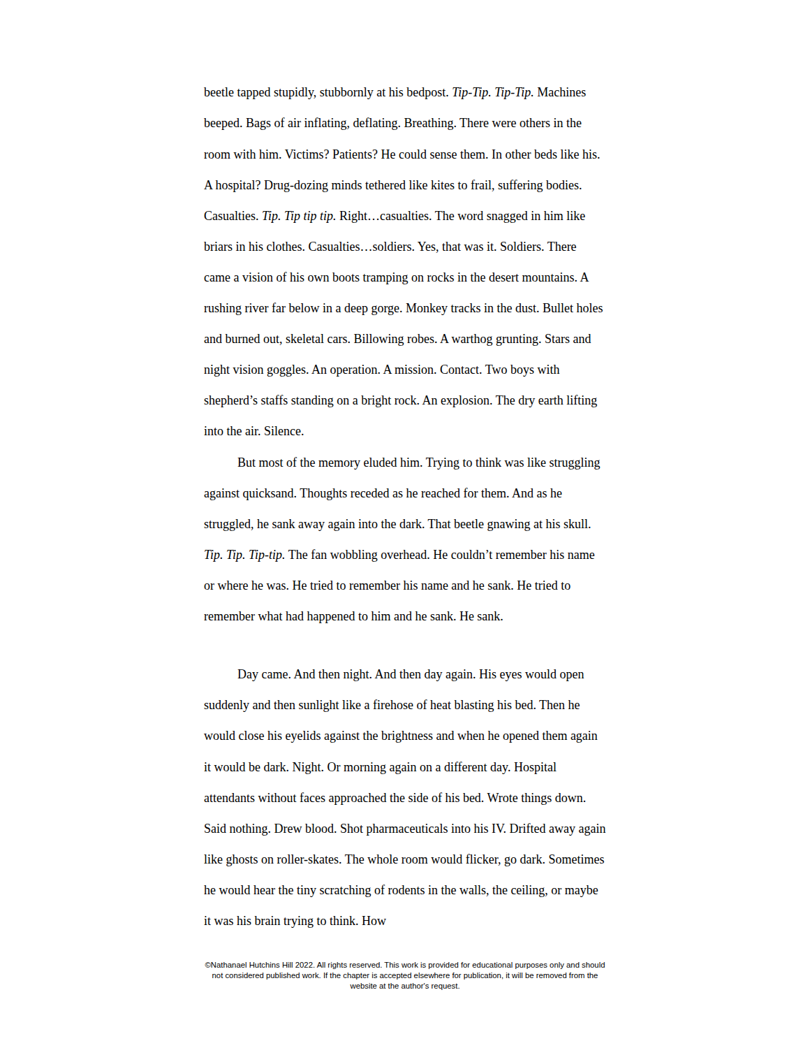beetle tapped stupidly, stubbornly at his bedpost. Tip-Tip. Tip-Tip. Machines beeped. Bags of air inflating, deflating. Breathing. There were others in the room with him. Victims? Patients? He could sense them. In other beds like his. A hospital? Drug-dozing minds tethered like kites to frail, suffering bodies. Casualties. Tip. Tip tip tip. Right…casualties. The word snagged in him like briars in his clothes. Casualties…soldiers. Yes, that was it. Soldiers. There came a vision of his own boots tramping on rocks in the desert mountains. A rushing river far below in a deep gorge. Monkey tracks in the dust. Bullet holes and burned out, skeletal cars. Billowing robes. A warthog grunting. Stars and night vision goggles. An operation. A mission. Contact. Two boys with shepherd’s staffs standing on a bright rock. An explosion. The dry earth lifting into the air. Silence.
But most of the memory eluded him. Trying to think was like struggling against quicksand. Thoughts receded as he reached for them. And as he struggled, he sank away again into the dark. That beetle gnawing at his skull. Tip. Tip. Tip-tip. The fan wobbling overhead. He couldn’t remember his name or where he was. He tried to remember his name and he sank. He tried to remember what had happened to him and he sank. He sank.
Day came. And then night. And then day again. His eyes would open suddenly and then sunlight like a firehose of heat blasting his bed. Then he would close his eyelids against the brightness and when he opened them again it would be dark. Night. Or morning again on a different day. Hospital attendants without faces approached the side of his bed. Wrote things down. Said nothing. Drew blood. Shot pharmaceuticals into his IV. Drifted away again like ghosts on roller-skates. The whole room would flicker, go dark. Sometimes he would hear the tiny scratching of rodents in the walls, the ceiling, or maybe it was his brain trying to think. How
©Nathanael Hutchins Hill 2022. All rights reserved. This work is provided for educational purposes only and should not considered published work. If the chapter is accepted elsewhere for publication, it will be removed from the website at the author's request.